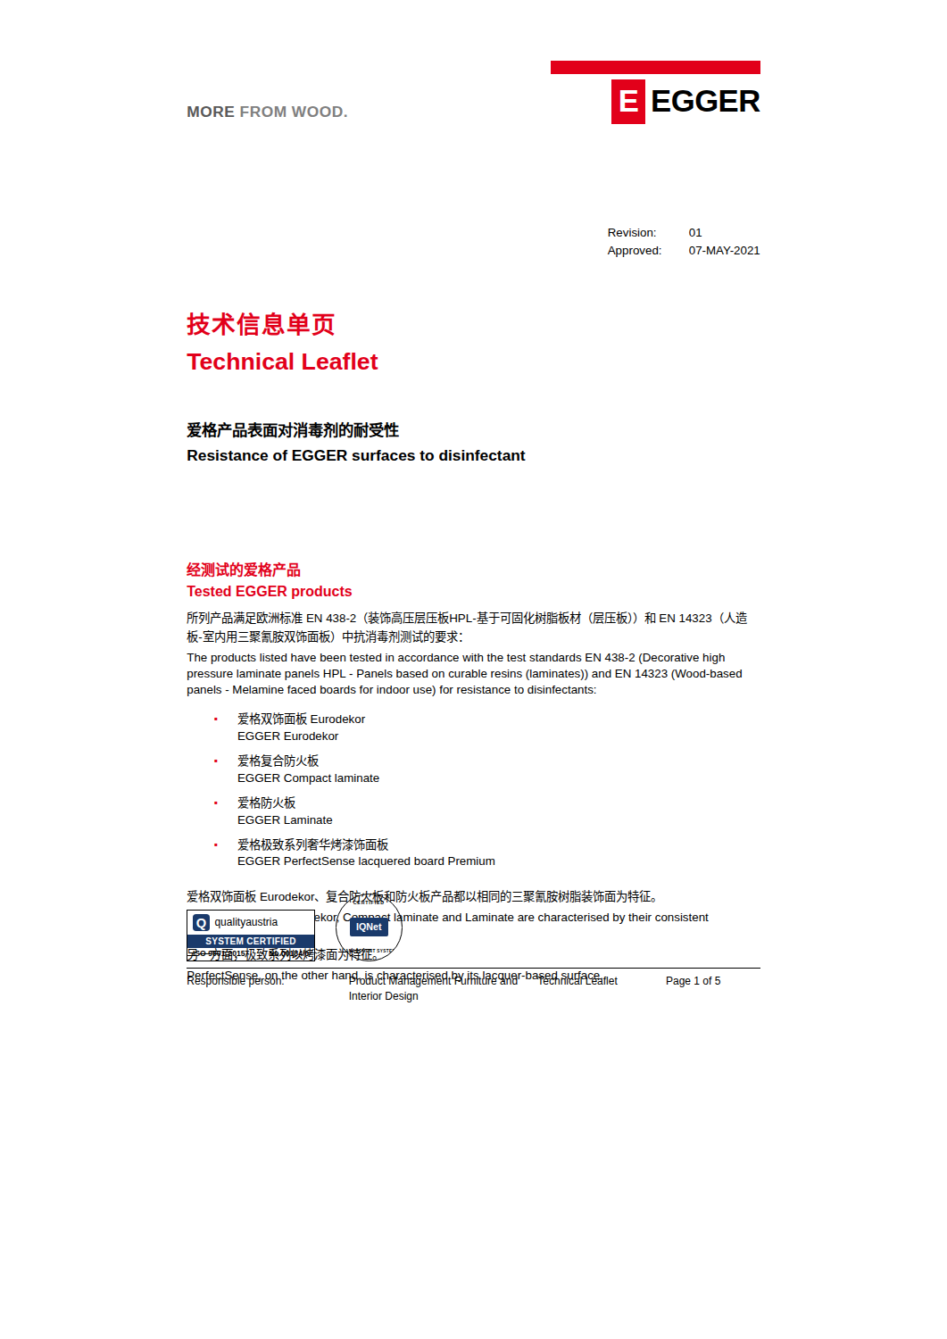MORE FROM WOOD.
E
EGGER
| Revision: | 01 |
| Approved: | 07-MAY-2021 |
技术信息单页
Technical Leaflet
爱格产品表面对消毒剂的耐受性
Resistance of EGGER surfaces to disinfectant
经测试的爱格产品
Tested EGGER products
所列产品满足欧洲标准 EN 438-2（装饰高压层压板HPL-基于可固化树脂板材（层压板））和 EN 14323（人造板-室内用三聚氰胺双饰面板）中抗消毒剂测试的要求：
The products listed have been tested in accordance with the test standards EN 438-2 (Decorative high pressure laminate panels HPL - Panels based on curable resins (laminates)) and EN 14323 (Wood-based panels - Melamine faced boards for indoor use) for resistance to disinfectants:
爱格双饰面板 Eurodekor EGGER Eurodekor
爱格复合防火板 EGGER Compact laminate
爱格防火板 EGGER Laminate
爱格极致系列奢华烤漆饰面板 EGGER PerfectSense lacquered board Premium
爱格双饰面板 Eurodekor、复合防火板和防火板产品都以相同的三聚氰胺树脂装饰面为特征。
EGGER products Eurodekor, Compact laminate and Laminate are characterised by their consistent melamine-resin surface.
另一方面，极致系列以烤漆面为特征。
PerfectSense, on the other hand, is characterised by its lacquer-based surface.
Q
qualityaustria
SYSTEM CERTIFIED
ISO 9001:2015 No.00184/0
CERTIFIED
IQNet
MANAGEMENT SYSTEM
Responsible person:
Product Management Furniture and Interior Design
Technical Leaflet
Page 1 of 5